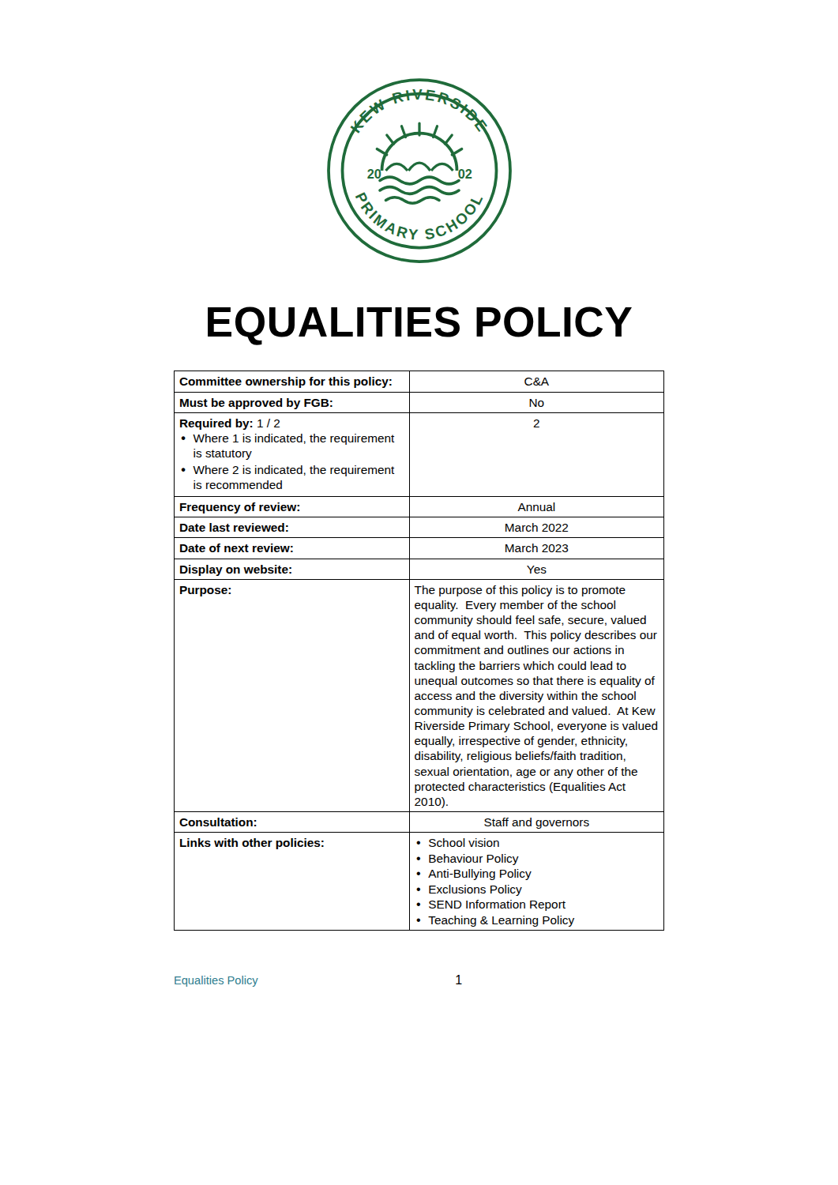KEW RIVERSIDE PRIMARY SCHOOL 20 02
EQUALITIES POLICY
| Committee ownership for this policy: | C&A |
| Must be approved by FGB: | No |
| Required by: 1 / 2 Where 1 is indicated, the requirement is statutory Where 2 is indicated, the requirement is recommended | 2 |
| Frequency of review: | Annual |
| Date last reviewed: | March 2022 |
| Date of next review: | March 2023 |
| Display on website: | Yes |
| Purpose: | The purpose of this policy is to promote equality. Every member of the school community should feel safe, secure, valued and of equal worth. This policy describes our commitment and outlines our actions in tackling the barriers which could lead to unequal outcomes so that there is equality of access and the diversity within the school community is celebrated and valued. At Kew Riverside Primary School, everyone is valued equally, irrespective of gender, ethnicity, disability, religious beliefs/faith tradition, sexual orientation, age or any other of the protected characteristics (Equalities Act 2010). |
| Consultation: | Staff and governors |
| Links with other policies: | School vision Behaviour Policy Anti-Bullying Policy Exclusions Policy SEND Information Report Teaching & Learning Policy |
Equalities Policy 1